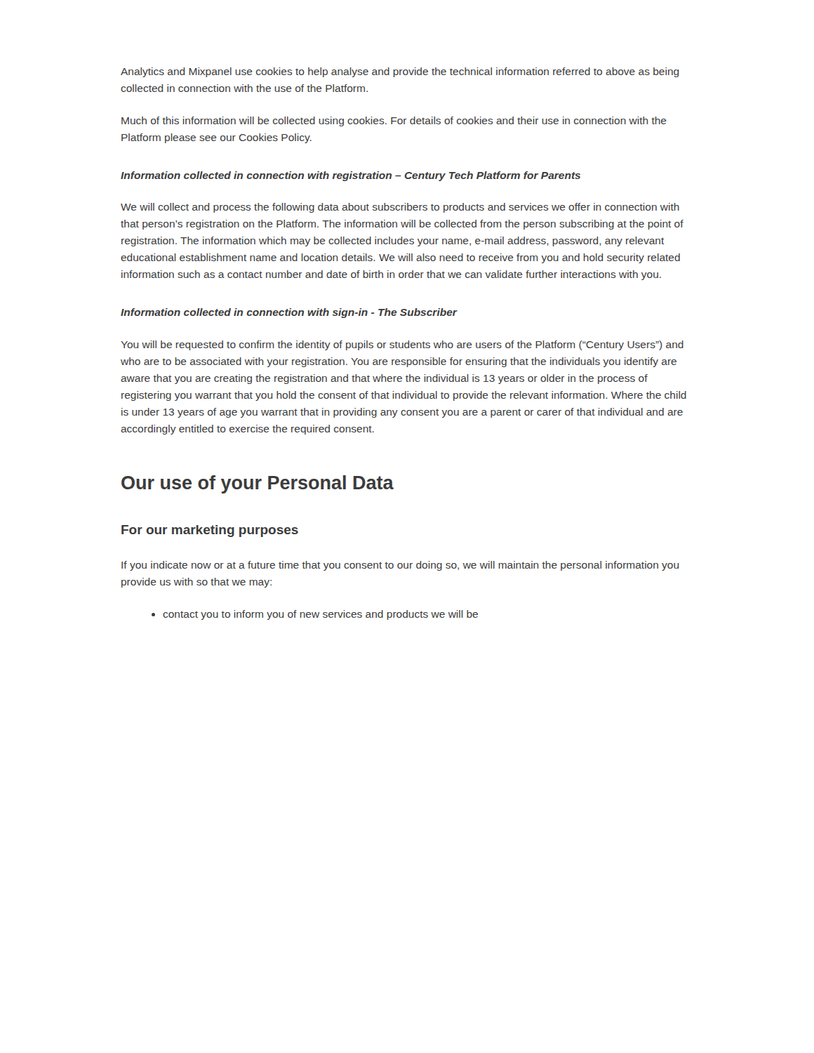Analytics and Mixpanel use cookies to help analyse and provide the technical information referred to above as being collected in connection with the use of the Platform.
Much of this information will be collected using cookies. For details of cookies and their use in connection with the Platform please see our Cookies Policy.
Information collected in connection with registration – Century Tech Platform for Parents
We will collect and process the following data about subscribers to products and services we offer in connection with that person’s registration on the Platform. The information will be collected from the person subscribing at the point of registration. The information which may be collected includes your name, e-mail address, password, any relevant educational establishment name and location details. We will also need to receive from you and hold security related information such as a contact number and date of birth in order that we can validate further interactions with you.
Information collected in connection with sign-in - The Subscriber
You will be requested to confirm the identity of pupils or students who are users of the Platform (“Century Users”) and who are to be associated with your registration. You are responsible for ensuring that the individuals you identify are aware that you are creating the registration and that where the individual is 13 years or older in the process of registering you warrant that you hold the consent of that individual to provide the relevant information. Where the child is under 13 years of age you warrant that in providing any consent you are a parent or carer of that individual and are accordingly entitled to exercise the required consent.
Our use of your Personal Data
For our marketing purposes
If you indicate now or at a future time that you consent to our doing so, we will maintain the personal information you provide us with so that we may:
contact you to inform you of new services and products we will be